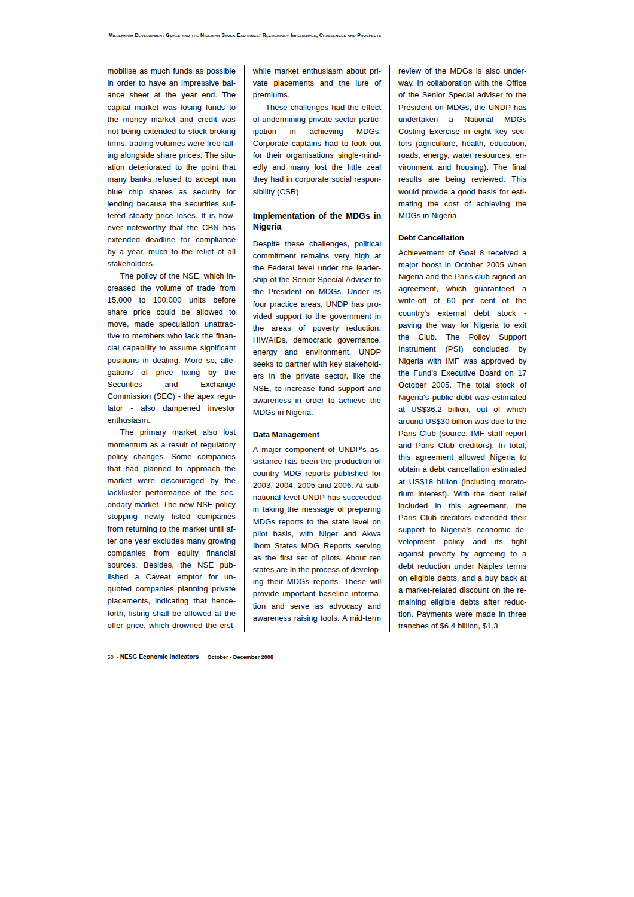Millennium Development Goals and the Nigerian Stock Exchange: Regulatory Imperatives, Challenges and Prospects
mobilise as much funds as possible in order to have an impressive balance sheet at the year end. The capital market was losing funds to the money market and credit was not being extended to stock broking firms, trading volumes were free falling alongside share prices. The situation deteriorated to the point that many banks refused to accept non blue chip shares as security for lending because the securities suffered steady price loses. It is however noteworthy that the CBN has extended deadline for compliance by a year, much to the relief of all stakeholders.
The policy of the NSE, which increased the volume of trade from 15,000 to 100,000 units before share price could be allowed to move, made speculation unattractive to members who lack the financial capability to assume significant positions in dealing. More so, allegations of price fixing by the Securities and Exchange Commission (SEC) - the apex regulator - also dampened investor enthusiasm.
The primary market also lost momentum as a result of regulatory policy changes. Some companies that had planned to approach the market were discouraged by the lackluster performance of the secondary market. The new NSE policy stopping newly listed companies from returning to the market until after one year excludes many growing companies from equity financial sources. Besides, the NSE published a Caveat emptor for unquoted companies planning private placements, indicating that henceforth, listing shall be allowed at the offer price, which drowned the erstwhile market enthusiasm about private placements and the lure of premiums.
These challenges had the effect of undermining private sector participation in achieving MDGs. Corporate captains had to look out for their organisations single-mindedly and many lost the little zeal they had in corporate social responsibility (CSR).
Implementation of the MDGs in Nigeria
Despite these challenges, political commitment remains very high at the Federal level under the leadership of the Senior Special Adviser to the President on MDGs. Under its four practice areas, UNDP has provided support to the government in the areas of poverty reduction, HIV/AIDs, democratic governance, energy and environment. UNDP seeks to partner with key stakeholders in the private sector, like the NSE, to increase fund support and awareness in order to achieve the MDGs in Nigeria.
Data Management
A major component of UNDP's assistance has been the production of country MDG reports published for 2003, 2004, 2005 and 2006. At sub-national level UNDP has succeeded in taking the message of preparing MDGs reports to the state level on pilot basis, with Niger and Akwa Ibom States MDG Reports serving as the first set of pilots. About ten states are in the process of developing their MDGs reports. These will provide important baseline information and serve as advocacy and awareness raising tools. A mid-term review of the MDGs is also underway. In collaboration with the Office of the Senior Special adviser to the President on MDGs, the UNDP has undertaken a National MDGs Costing Exercise in eight key sectors (agriculture, health, education, roads, energy, water resources, environment and housing). The final results are being reviewed. This would provide a good basis for estimating the cost of achieving the MDGs in Nigeria.
Debt Cancellation
Achievement of Goal 8 received a major boost in October 2005 when Nigeria and the Paris club signed an agreement, which guaranteed a write-off of 60 per cent of the country's external debt stock - paving the way for Nigeria to exit the Club. The Policy Support Instrument (PSI) concluded by Nigeria with IMF was approved by the Fund's Executive Board on 17 October 2005. The total stock of Nigeria's public debt was estimated at US$36.2 billion, out of which around US$30 billion was due to the Paris Club (source: IMF staff report and Paris Club creditors). In total, this agreement allowed Nigeria to obtain a debt cancellation estimated at US$18 billion (including moratorium interest). With the debt relief included in this agreement, the Paris Club creditors extended their support to Nigeria's economic development policy and its fight against poverty by agreeing to a debt reduction under Naples terms on eligible debts, and a buy back at a market-related discount on the remaining eligible debts after reduction. Payments were made in three tranches of $6.4 billion, $1.3
50 · NESG Economic Indicators October - December 2008